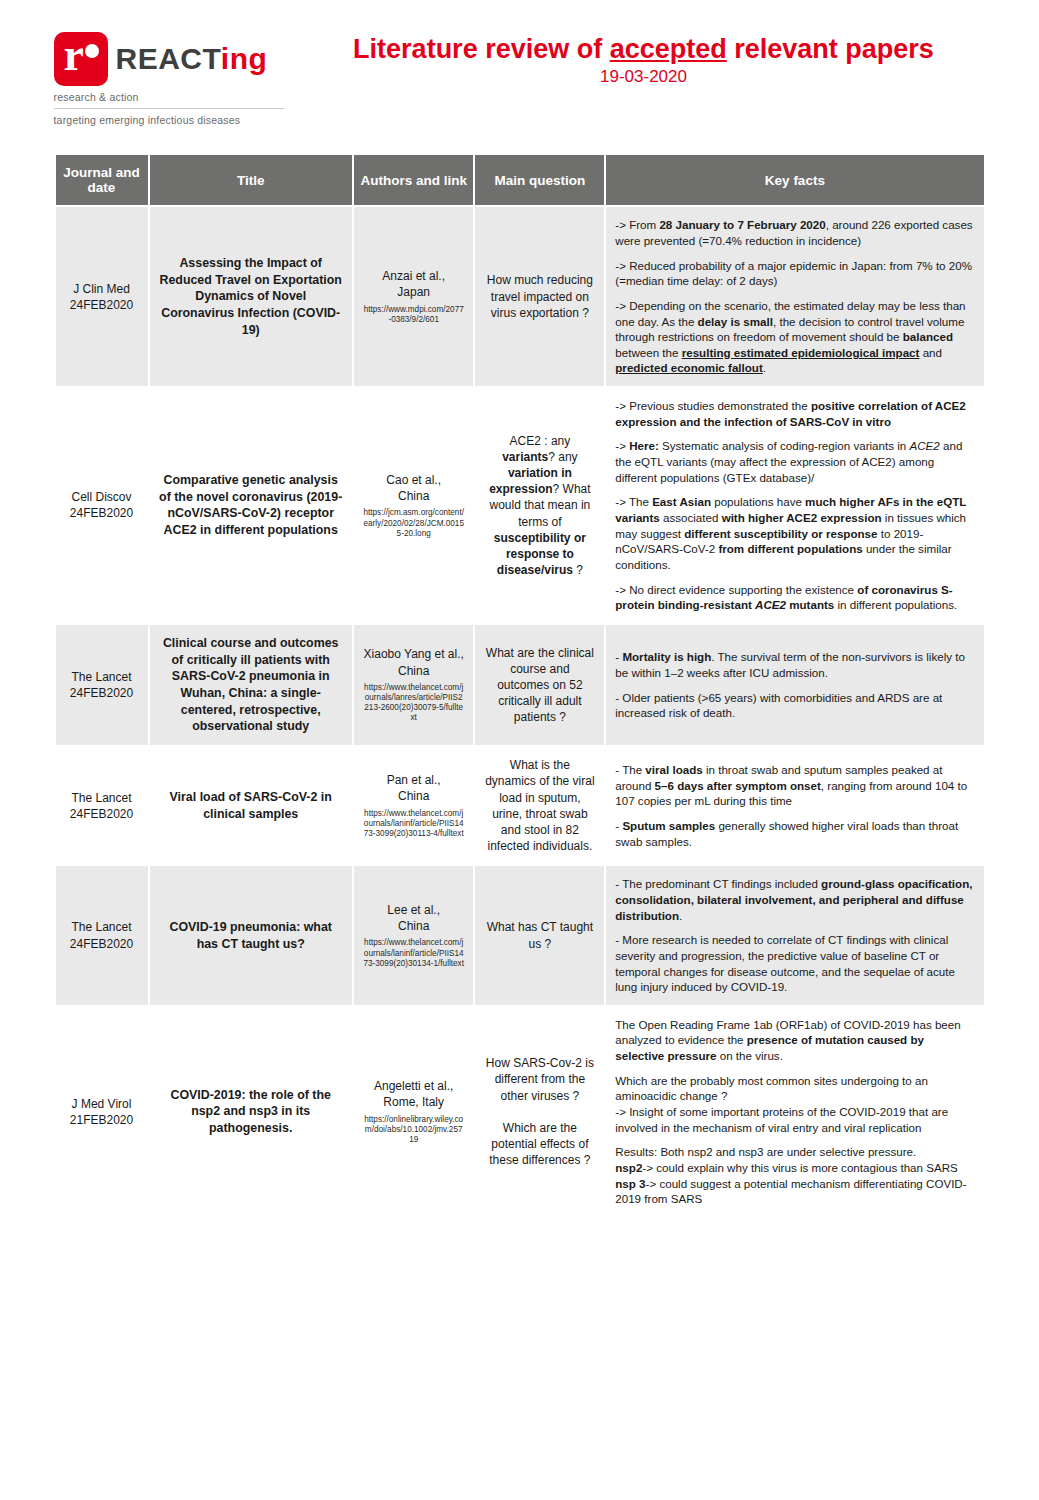REACT ing
research & action targeting emerging infectious diseases
Literature review of accepted relevant papers
19-03-2020
| Journal and date | Title | Authors and link | Main question | Key facts |
| --- | --- | --- | --- | --- |
| J Clin Med 24FEB2020 | Assessing the Impact of Reduced Travel on Exportation Dynamics of Novel Coronavirus Infection (COVID-19) | Anzai et al., Japan https://www.mdpi.com/2077-0383/9/2/601 | How much reducing travel impacted on virus exportation ? | -> From 28 January to 7 February 2020 , around 226 exported cases were prevented (=70.4% reduction in incidence) -> Reduced probability of a major epidemic in Japan: from 7% to 20% (=median time delay: of 2 days) -> Depending on the scenario, the estimated delay may be less than one day. As the delay is small , the decision to control travel volume through restrictions on freedom of movement should be balanced between the resulting estimated epidemiological impact and predicted economic fallout . |
| Cell Discov 24FEB2020 | Comparative genetic analysis of the novel coronavirus (2019-nCoV/SARS-CoV-2) receptor ACE2 in different populations | Cao et al., China https://jcm.asm.org/content/early/2020/02/28/JCM.00155-20.long | ACE2 : any variants ? any variation in expression ? What would that mean in terms of susceptibility or response to disease/virus ? | -> Previous studies demonstrated the positive correlation of ACE2 expression and the infection of SARS-CoV in vitro -> Here: Systematic analysis of coding-region variants in ACE2 and the eQTL variants (may affect the expression of ACE2) among different populations (GTEx database)/ -> The East Asian populations have much higher AFs in the eQTL variants associated with higher ACE2 expression in tissues which may suggest different susceptibility or response to 2019-nCoV/SARS-CoV-2 from different populations under the similar conditions. -> No direct evidence supporting the existence of coronavirus S-protein binding-resistant ACE2 mutants in different populations. |
| The Lancet 24FEB2020 | Clinical course and outcomes of critically ill patients with SARS-CoV-2 pneumonia in Wuhan, China: a single-centered, retrospective, observational study | Xiaobo Yang et al., China https://www.thelancet.com/journals/lanres/article/PIIS2213-2600(20)30079-5/fulltext | What are the clinical course and outcomes on 52 critically ill adult patients ? | - Mortality is high . The survival term of the non-survivors is likely to be within 1–2 weeks after ICU admission. - Older patients (>65 years) with comorbidities and ARDS are at increased risk of death. |
| The Lancet 24FEB2020 | Viral load of SARS-CoV-2 in clinical samples | Pan et al., China https://www.thelancet.com/journals/laninf/article/PIIS1473-3099(20)30113-4/fulltext | What is the dynamics of the viral load in sputum, urine, throat swab and stool in 82 infected individuals. | - The viral loads in throat swab and sputum samples peaked at around 5–6 days after symptom onset , ranging from around 104 to 107 copies per mL during this time - Sputum samples generally showed higher viral loads than throat swab samples. |
| The Lancet 24FEB2020 | COVID-19 pneumonia: what has CT taught us? | Lee et al., China https://www.thelancet.com/journals/laninf/article/PIIS1473-3099(20)30134-1/fulltext | What has CT taught us ? | - The predominant CT findings included ground-glass opacification, consolidation, bilateral involvement, and peripheral and diffuse distribution . - More research is needed to correlate of CT findings with clinical severity and progression, the predictive value of baseline CT or temporal changes for disease outcome, and the sequelae of acute lung injury induced by COVID-19. |
| J Med Virol 21FEB2020 | COVID-2019: the role of the nsp2 and nsp3 in its pathogenesis. | Angeletti et al., Rome, Italy https://onlinelibrary.wiley.com/doi/abs/10.1002/jmv.25719 | How SARS-Cov-2 is different from the other viruses ? Which are the potential effects of these differences ? | The Open Reading Frame 1ab (ORF1ab) of COVID-2019 has been analyzed to evidence the presence of mutation caused by selective pressure on the virus. Which are the probably most common sites undergoing to an aminoacidic change ? -> Insight of some important proteins of the COVID-2019 that are involved in the mechanism of viral entry and viral replication Results: Both nsp2 and nsp3 are under selective pressure. nsp2 -> could explain why this virus is more contagious than SARS nsp 3 -> could suggest a potential mechanism differentiating COVID-2019 from SARS |